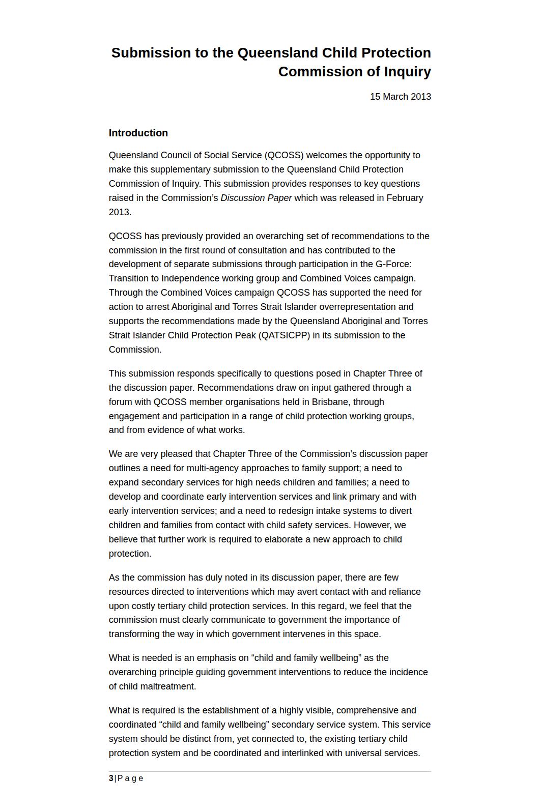Submission to the Queensland Child Protection
Commission of Inquiry
15 March 2013
Introduction
Queensland Council of Social Service (QCOSS) welcomes the opportunity to make this supplementary submission to the Queensland Child Protection Commission of Inquiry. This submission provides responses to key questions raised in the Commission’s Discussion Paper which was released in February 2013.
QCOSS has previously provided an overarching set of recommendations to the commission in the first round of consultation and has contributed to the development of separate submissions through participation in the G-Force: Transition to Independence working group and Combined Voices campaign. Through the Combined Voices campaign QCOSS has supported the need for action to arrest Aboriginal and Torres Strait Islander overrepresentation and supports the recommendations made by the Queensland Aboriginal and Torres Strait Islander Child Protection Peak (QATSICPP) in its submission to the Commission.
This submission responds specifically to questions posed in Chapter Three of the discussion paper. Recommendations draw on input gathered through a forum with QCOSS member organisations held in Brisbane, through engagement and participation in a range of child protection working groups, and from evidence of what works.
We are very pleased that Chapter Three of the Commission’s discussion paper outlines a need for multi-agency approaches to family support; a need to expand secondary services for high needs children and families; a need to develop and coordinate early intervention services and link primary and with early intervention services; and a need to redesign intake systems to divert children and families from contact with child safety services. However, we believe that further work is required to elaborate a new approach to child protection.
As the commission has duly noted in its discussion paper, there are few resources directed to interventions which may avert contact with and reliance upon costly tertiary child protection services. In this regard, we feel that the commission must clearly communicate to government the importance of transforming the way in which government intervenes in this space.
What is needed is an emphasis on “child and family wellbeing” as the overarching principle guiding government interventions to reduce the incidence of child maltreatment.
What is required is the establishment of a highly visible, comprehensive and coordinated “child and family wellbeing” secondary service system. This service system should be distinct from, yet connected to, the existing tertiary child protection system and be coordinated and interlinked with universal services.
3|P a g e